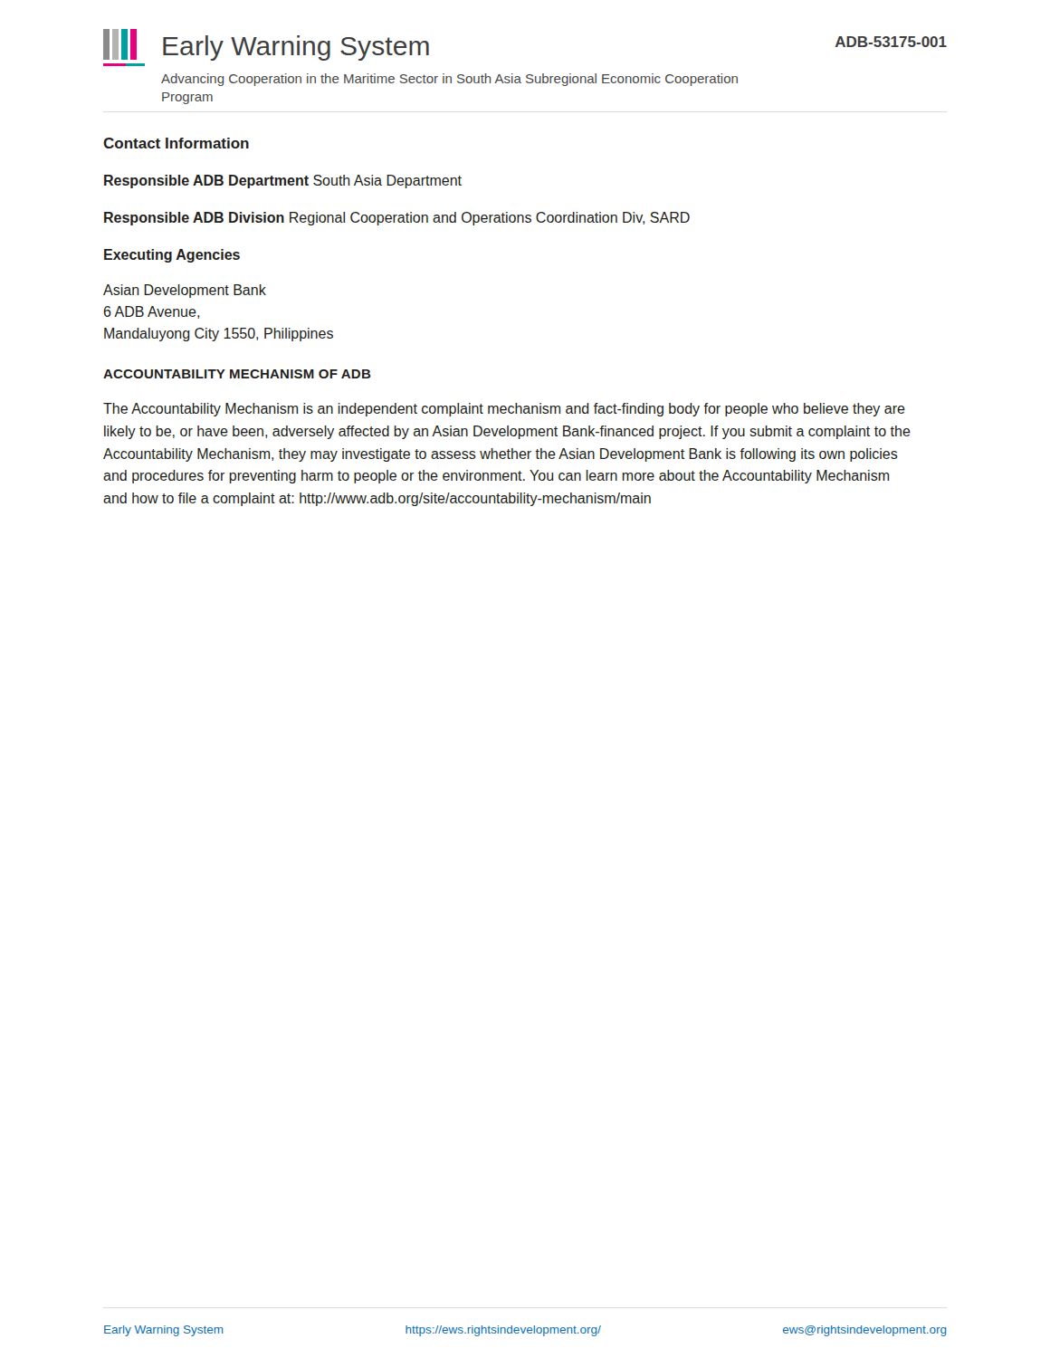Early Warning System
Advancing Cooperation in the Maritime Sector in South Asia Subregional Economic Cooperation Program
ADB-53175-001
Contact Information
Responsible ADB Department South Asia Department
Responsible ADB Division Regional Cooperation and Operations Coordination Div, SARD
Executing Agencies
Asian Development Bank
6 ADB Avenue,
Mandaluyong City 1550, Philippines
ACCOUNTABILITY MECHANISM OF ADB
The Accountability Mechanism is an independent complaint mechanism and fact-finding body for people who believe they are likely to be, or have been, adversely affected by an Asian Development Bank-financed project. If you submit a complaint to the Accountability Mechanism, they may investigate to assess whether the Asian Development Bank is following its own policies and procedures for preventing harm to people or the environment. You can learn more about the Accountability Mechanism and how to file a complaint at: http://www.adb.org/site/accountability-mechanism/main
Early Warning System
https://ews.rightsindevelopment.org/
ews@rightsindevelopment.org